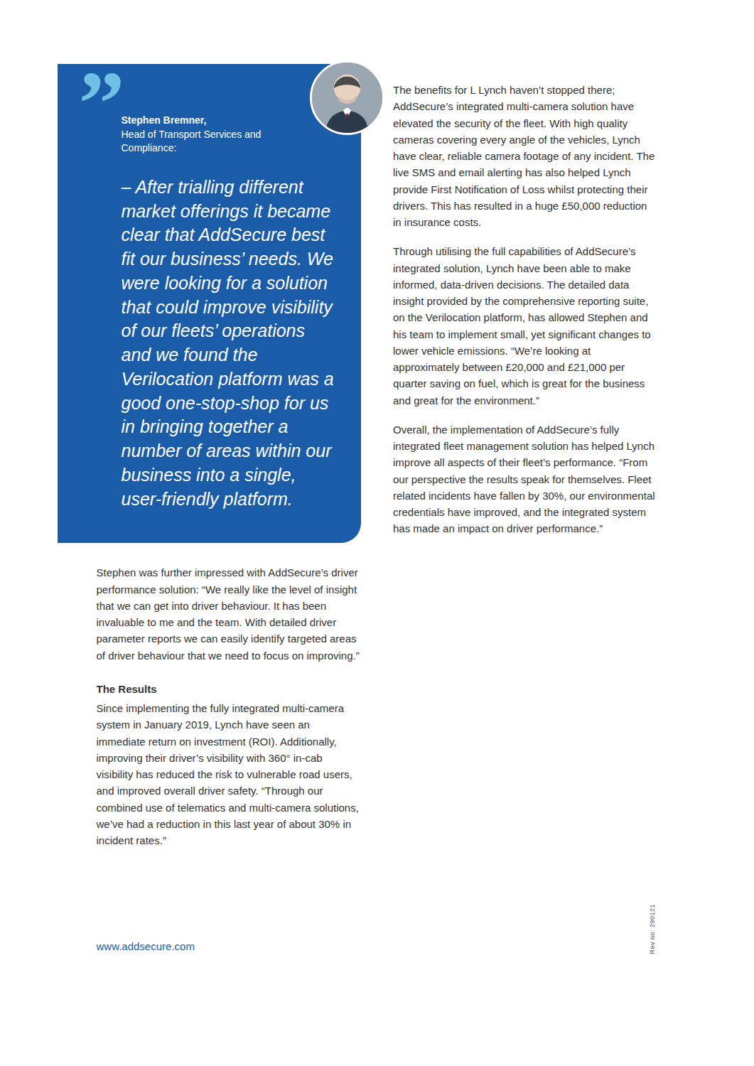”
Stephen Bremner,
Head of Transport Services and
Compliance:
– After trialling different market offerings it became clear that AddSecure best fit our business’ needs. We were looking for a solution that could improve visibility of our fleets’ operations and we found the Verilocation platform was a good one-stop-shop for us in bringing together a number of areas within our business into a single, user-friendly platform.
Stephen was further impressed with AddSecure’s driver performance solution: “We really like the level of insight that we can get into driver behaviour. It has been invaluable to me and the team. With detailed driver parameter reports we can easily identify targeted areas of driver behaviour that we need to focus on improving.”
The Results
Since implementing the fully integrated multi-camera system in January 2019, Lynch have seen an immediate return on investment (ROI). Additionally, improving their driver’s visibility with 360° in-cab visibility has reduced the risk to vulnerable road users, and improved overall driver safety. “Through our combined use of telematics and multi-camera solutions, we’ve had a reduction in this last year of about 30% in incident rates.”
The benefits for L Lynch haven’t stopped there; AddSecure’s integrated multi-camera solution have elevated the security of the fleet. With high quality cameras covering every angle of the vehicles, Lynch have clear, reliable camera footage of any incident. The live SMS and email alerting has also helped Lynch provide First Notification of Loss whilst protecting their drivers. This has resulted in a huge £50,000 reduction in insurance costs.
Through utilising the full capabilities of AddSecure’s integrated solution, Lynch have been able to make informed, data-driven decisions. The detailed data insight provided by the comprehensive reporting suite, on the Verilocation platform, has allowed Stephen and his team to implement small, yet significant changes to lower vehicle emissions. “We’re looking at approximately between £20,000 and £21,000 per quarter saving on fuel, which is great for the business and great for the environment.”
Overall, the implementation of AddSecure’s fully integrated fleet management solution has helped Lynch improve all aspects of their fleet’s performance. “From our perspective the results speak for themselves. Fleet related incidents have fallen by 30%, our environmental credentials have improved, and the integrated system has made an impact on driver performance.”
www.addsecure.com
Rev no: 290121